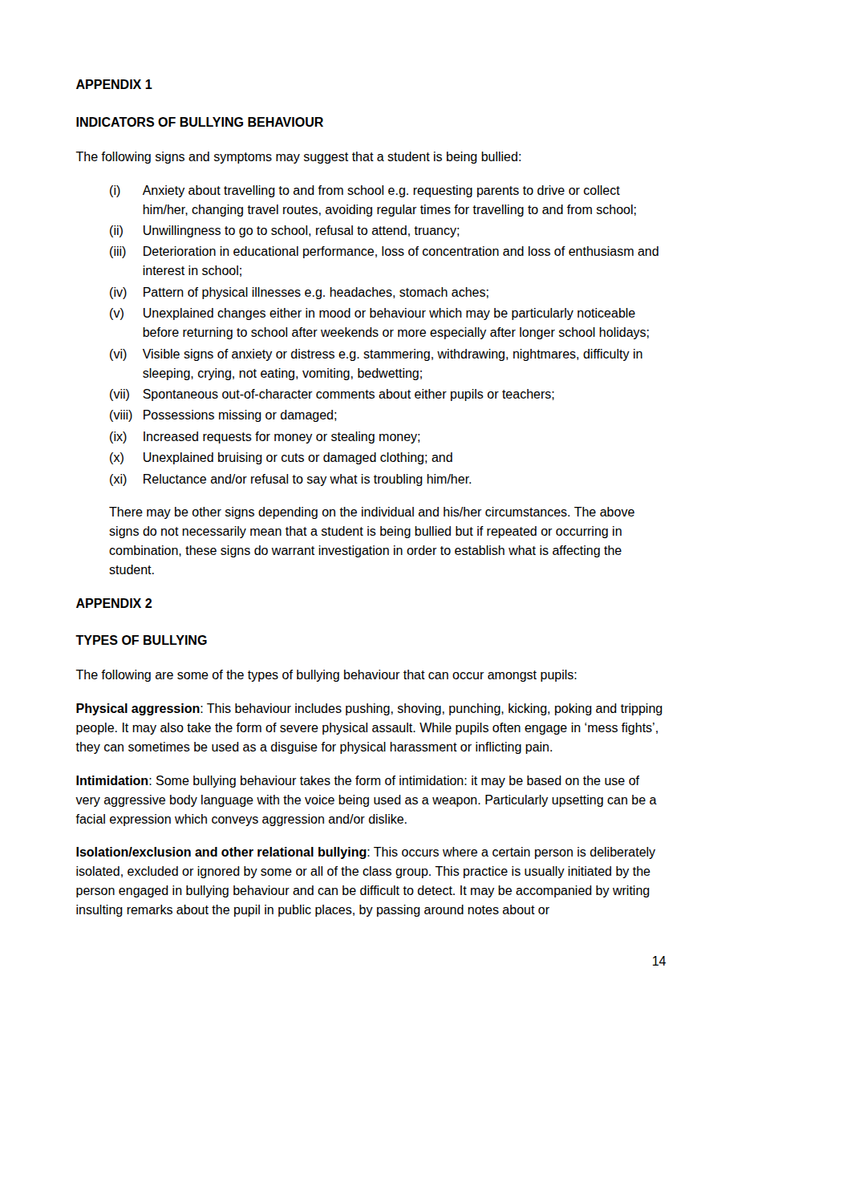APPENDIX 1
INDICATORS OF BULLYING BEHAVIOUR
The following signs and symptoms may suggest that a student is being bullied:
(i) Anxiety about travelling to and from school e.g. requesting parents to drive or collect him/her, changing travel routes, avoiding regular times for travelling to and from school;
(ii) Unwillingness to go to school, refusal to attend, truancy;
(iii) Deterioration in educational performance, loss of concentration and loss of enthusiasm and interest in school;
(iv) Pattern of physical illnesses e.g. headaches, stomach aches;
(v) Unexplained changes either in mood or behaviour which may be particularly noticeable before returning to school after weekends or more especially after longer school holidays;
(vi) Visible signs of anxiety or distress e.g. stammering, withdrawing, nightmares, difficulty in sleeping, crying, not eating, vomiting, bedwetting;
(vii) Spontaneous out-of-character comments about either pupils or teachers;
(viii) Possessions missing or damaged;
(ix) Increased requests for money or stealing money;
(x) Unexplained bruising or cuts or damaged clothing; and
(xi) Reluctance and/or refusal to say what is troubling him/her.
There may be other signs depending on the individual and his/her circumstances. The above signs do not necessarily mean that a student is being bullied but if repeated or occurring in combination, these signs do warrant investigation in order to establish what is affecting the student.
APPENDIX 2
TYPES OF BULLYING
The following are some of the types of bullying behaviour that can occur amongst pupils:
Physical aggression: This behaviour includes pushing, shoving, punching, kicking, poking and tripping people. It may also take the form of severe physical assault. While pupils often engage in ‘mess fights’, they can sometimes be used as a disguise for physical harassment or inflicting pain.
Intimidation: Some bullying behaviour takes the form of intimidation: it may be based on the use of very aggressive body language with the voice being used as a weapon. Particularly upsetting can be a facial expression which conveys aggression and/or dislike.
Isolation/exclusion and other relational bullying: This occurs where a certain person is deliberately isolated, excluded or ignored by some or all of the class group. This practice is usually initiated by the person engaged in bullying behaviour and can be difficult to detect. It may be accompanied by writing insulting remarks about the pupil in public places, by passing around notes about or
14